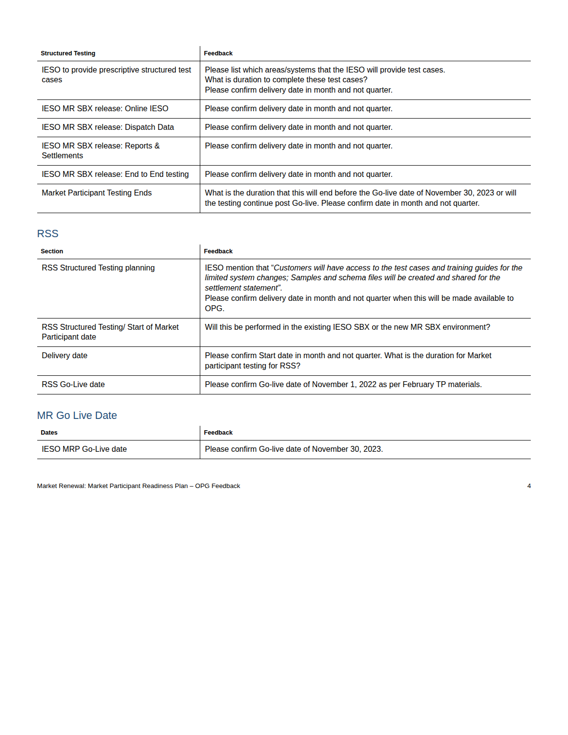| Structured Testing | Feedback |
| --- | --- |
| IESO to provide prescriptive structured test cases | Please list which areas/systems that the IESO will provide test cases. What is duration to complete these test cases? Please confirm delivery date in month and not quarter. |
| IESO MR SBX release: Online IESO | Please confirm delivery date in month and not quarter. |
| IESO MR SBX release: Dispatch Data | Please confirm delivery date in month and not quarter. |
| IESO MR SBX release: Reports & Settlements | Please confirm delivery date in month and not quarter. |
| IESO MR SBX release: End to End testing | Please confirm delivery date in month and not quarter. |
| Market Participant Testing Ends | What is the duration that this will end before the Go-live date of November 30, 2023 or will the testing continue post Go-live. Please confirm date in month and not quarter. |
RSS
| Section | Feedback |
| --- | --- |
| RSS Structured Testing planning | IESO mention that “ Customers will have access to the test cases and training guides for the limited system changes; Samples and schema files will be created and shared for the settlement statement”. Please confirm delivery date in month and not quarter when this will be made available to OPG. |
| RSS Structured Testing/ Start of Market Participant date | Will this be performed in the existing IESO SBX or the new MR SBX environment? |
| Delivery date | Please confirm Start date in month and not quarter. What is the duration for Market participant testing for RSS? |
| RSS Go-Live date | Please confirm Go-live date of November 1, 2022 as per February TP materials. |
MR Go Live Date
| Dates | Feedback |
| --- | --- |
| IESO MRP Go-Live date | Please confirm Go-live date of November 30, 2023. |
Market Renewal: Market Participant Readiness Plan – OPG Feedback 4